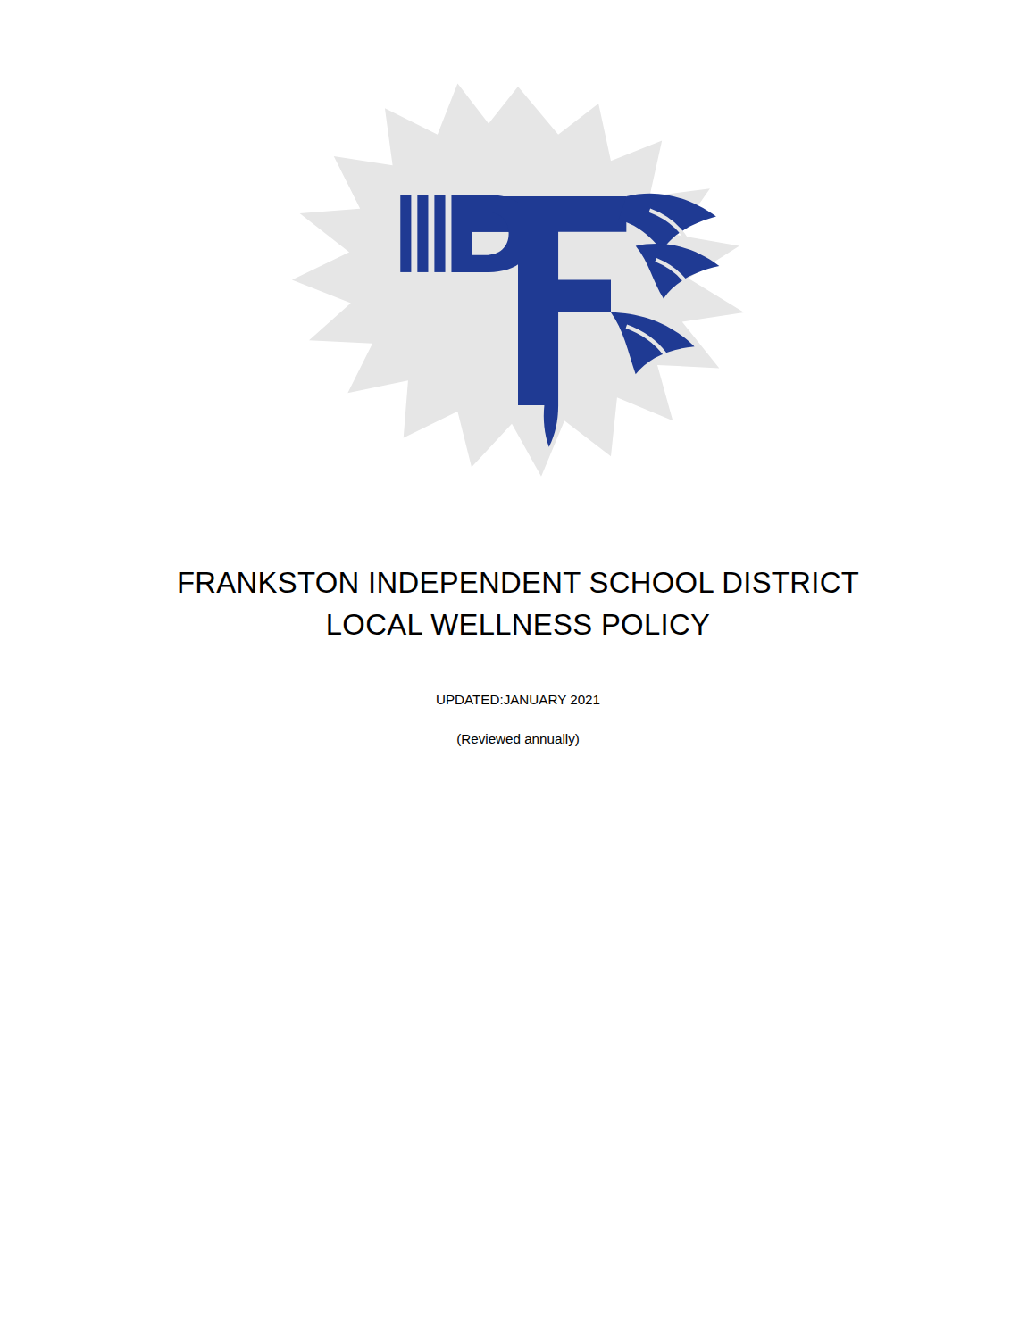FRANKSTON INDEPENDENT SCHOOL DISTRICTLOCAL WELLNESS POLICY
UPDATED:JANUARY 2021
(Reviewed annually)